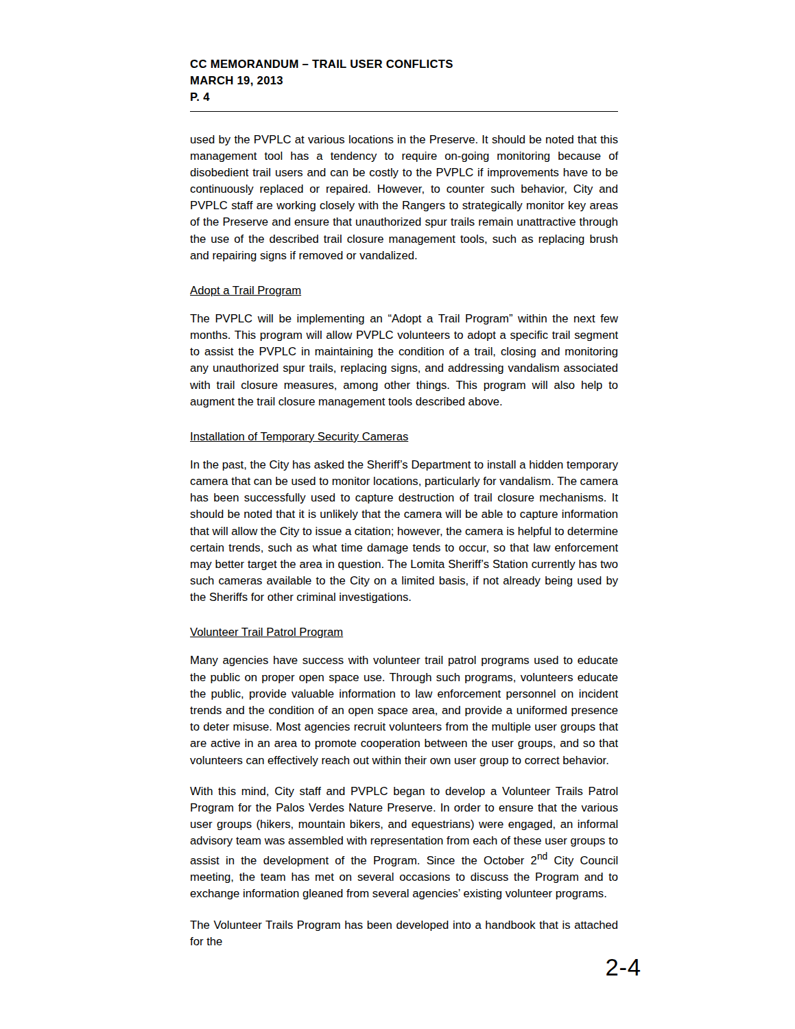CC MEMORANDUM – TRAIL USER CONFLICTS
MARCH 19, 2013
P. 4
used by the PVPLC at various locations in the Preserve. It should be noted that this management tool has a tendency to require on-going monitoring because of disobedient trail users and can be costly to the PVPLC if improvements have to be continuously replaced or repaired. However, to counter such behavior, City and PVPLC staff are working closely with the Rangers to strategically monitor key areas of the Preserve and ensure that unauthorized spur trails remain unattractive through the use of the described trail closure management tools, such as replacing brush and repairing signs if removed or vandalized.
Adopt a Trail Program
The PVPLC will be implementing an “Adopt a Trail Program” within the next few months. This program will allow PVPLC volunteers to adopt a specific trail segment to assist the PVPLC in maintaining the condition of a trail, closing and monitoring any unauthorized spur trails, replacing signs, and addressing vandalism associated with trail closure measures, among other things. This program will also help to augment the trail closure management tools described above.
Installation of Temporary Security Cameras
In the past, the City has asked the Sheriff’s Department to install a hidden temporary camera that can be used to monitor locations, particularly for vandalism. The camera has been successfully used to capture destruction of trail closure mechanisms. It should be noted that it is unlikely that the camera will be able to capture information that will allow the City to issue a citation; however, the camera is helpful to determine certain trends, such as what time damage tends to occur, so that law enforcement may better target the area in question. The Lomita Sheriff’s Station currently has two such cameras available to the City on a limited basis, if not already being used by the Sheriffs for other criminal investigations.
Volunteer Trail Patrol Program
Many agencies have success with volunteer trail patrol programs used to educate the public on proper open space use. Through such programs, volunteers educate the public, provide valuable information to law enforcement personnel on incident trends and the condition of an open space area, and provide a uniformed presence to deter misuse. Most agencies recruit volunteers from the multiple user groups that are active in an area to promote cooperation between the user groups, and so that volunteers can effectively reach out within their own user group to correct behavior.
With this mind, City staff and PVPLC began to develop a Volunteer Trails Patrol Program for the Palos Verdes Nature Preserve. In order to ensure that the various user groups (hikers, mountain bikers, and equestrians) were engaged, an informal advisory team was assembled with representation from each of these user groups to assist in the development of the Program. Since the October 2nd City Council meeting, the team has met on several occasions to discuss the Program and to exchange information gleaned from several agencies’ existing volunteer programs.
The Volunteer Trails Program has been developed into a handbook that is attached for the
2-4